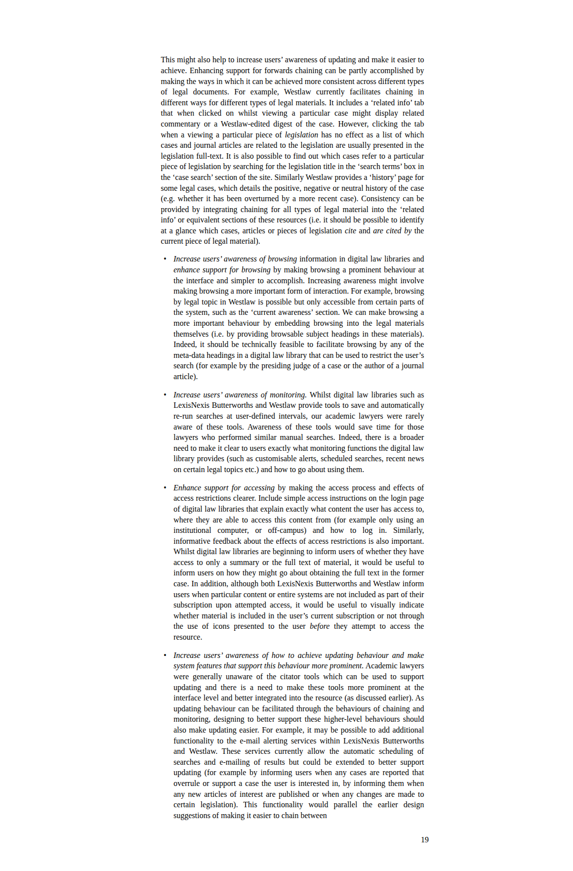This might also help to increase users’ awareness of updating and make it easier to achieve. Enhancing support for forwards chaining can be partly accomplished by making the ways in which it can be achieved more consistent across different types of legal documents. For example, Westlaw currently facilitates chaining in different ways for different types of legal materials. It includes a ‘related info’ tab that when clicked on whilst viewing a particular case might display related commentary or a Westlaw-edited digest of the case. However, clicking the tab when a viewing a particular piece of legislation has no effect as a list of which cases and journal articles are related to the legislation are usually presented in the legislation full-text. It is also possible to find out which cases refer to a particular piece of legislation by searching for the legislation title in the ‘search terms’ box in the ‘case search’ section of the site. Similarly Westlaw provides a ‘history’ page for some legal cases, which details the positive, negative or neutral history of the case (e.g. whether it has been overturned by a more recent case). Consistency can be provided by integrating chaining for all types of legal material into the ‘related info’ or equivalent sections of these resources (i.e. it should be possible to identify at a glance which cases, articles or pieces of legislation cite and are cited by the current piece of legal material).
Increase users’ awareness of browsing information in digital law libraries and enhance support for browsing by making browsing a prominent behaviour at the interface and simpler to accomplish. Increasing awareness might involve making browsing a more important form of interaction. For example, browsing by legal topic in Westlaw is possible but only accessible from certain parts of the system, such as the ‘current awareness’ section. We can make browsing a more important behaviour by embedding browsing into the legal materials themselves (i.e. by providing browsable subject headings in these materials). Indeed, it should be technically feasible to facilitate browsing by any of the meta-data headings in a digital law library that can be used to restrict the user’s search (for example by the presiding judge of a case or the author of a journal article).
Increase users’ awareness of monitoring. Whilst digital law libraries such as LexisNexis Butterworths and Westlaw provide tools to save and automatically re-run searches at user-defined intervals, our academic lawyers were rarely aware of these tools. Awareness of these tools would save time for those lawyers who performed similar manual searches. Indeed, there is a broader need to make it clear to users exactly what monitoring functions the digital law library provides (such as customisable alerts, scheduled searches, recent news on certain legal topics etc.) and how to go about using them.
Enhance support for accessing by making the access process and effects of access restrictions clearer. Include simple access instructions on the login page of digital law libraries that explain exactly what content the user has access to, where they are able to access this content from (for example only using an institutional computer, or off-campus) and how to log in. Similarly, informative feedback about the effects of access restrictions is also important. Whilst digital law libraries are beginning to inform users of whether they have access to only a summary or the full text of material, it would be useful to inform users on how they might go about obtaining the full text in the former case. In addition, although both LexisNexis Butterworths and Westlaw inform users when particular content or entire systems are not included as part of their subscription upon attempted access, it would be useful to visually indicate whether material is included in the user’s current subscription or not through the use of icons presented to the user before they attempt to access the resource.
Increase users’ awareness of how to achieve updating behaviour and make system features that support this behaviour more prominent. Academic lawyers were generally unaware of the citator tools which can be used to support updating and there is a need to make these tools more prominent at the interface level and better integrated into the resource (as discussed earlier). As updating behaviour can be facilitated through the behaviours of chaining and monitoring, designing to better support these higher-level behaviours should also make updating easier. For example, it may be possible to add additional functionality to the e-mail alerting services within LexisNexis Butterworths and Westlaw. These services currently allow the automatic scheduling of searches and e-mailing of results but could be extended to better support updating (for example by informing users when any cases are reported that overrule or support a case the user is interested in, by informing them when any new articles of interest are published or when any changes are made to certain legislation). This functionality would parallel the earlier design suggestions of making it easier to chain between
19